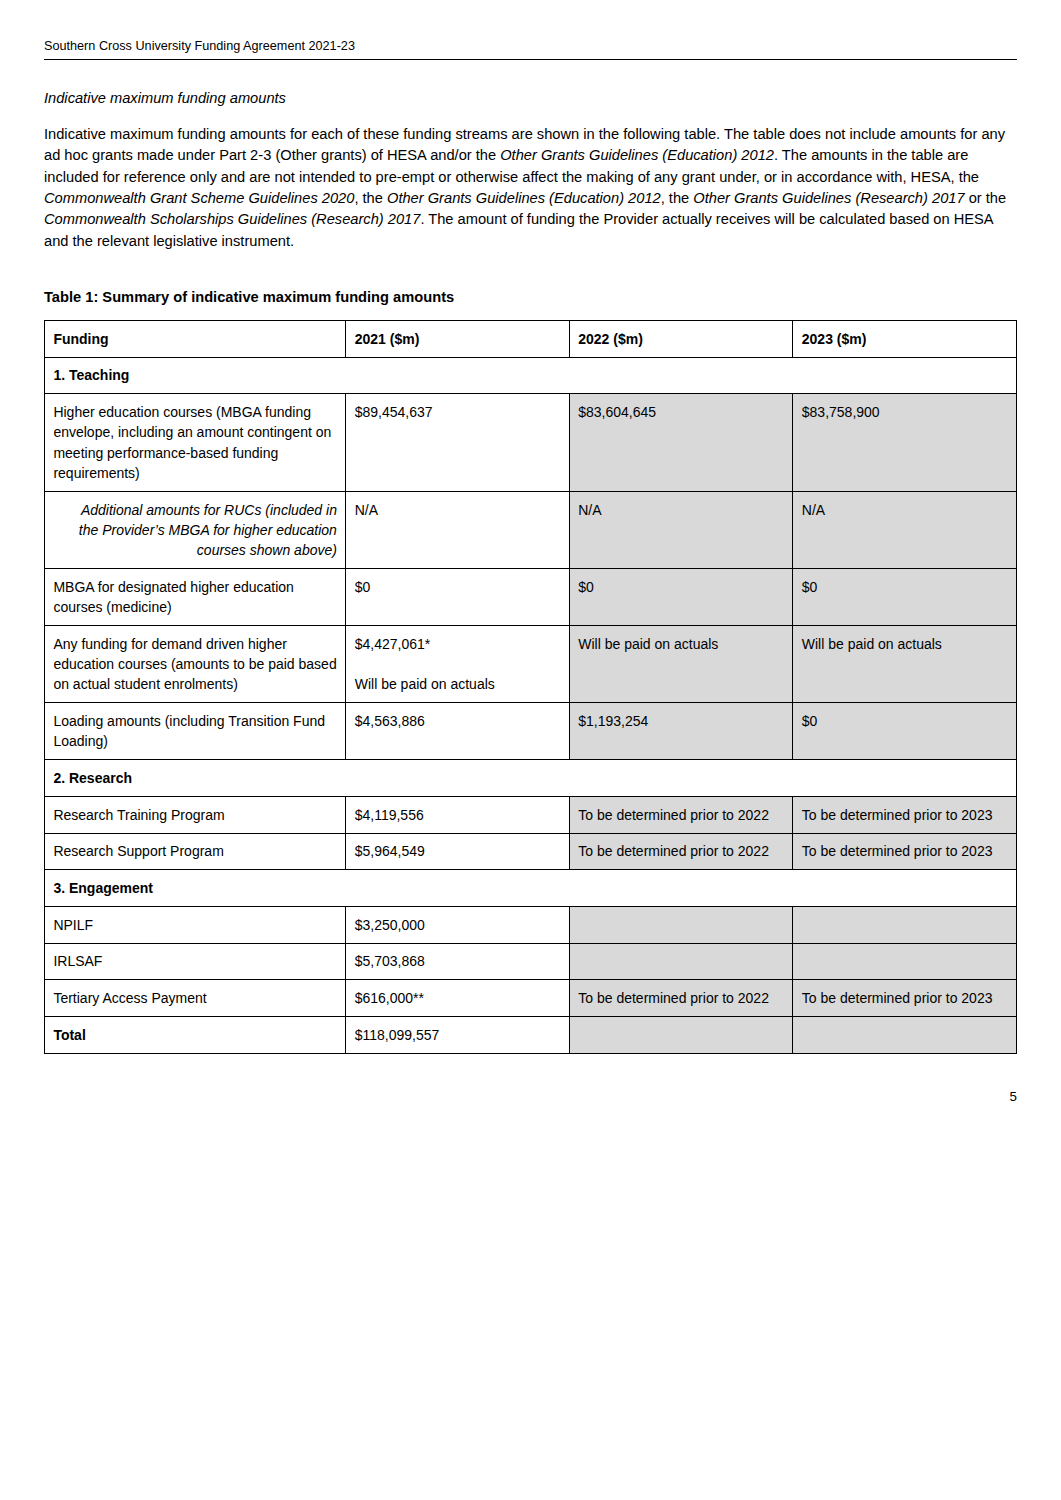Southern Cross University Funding Agreement 2021-23
Indicative maximum funding amounts
Indicative maximum funding amounts for each of these funding streams are shown in the following table. The table does not include amounts for any ad hoc grants made under Part 2-3 (Other grants) of HESA and/or the Other Grants Guidelines (Education) 2012. The amounts in the table are included for reference only and are not intended to pre-empt or otherwise affect the making of any grant under, or in accordance with, HESA, the Commonwealth Grant Scheme Guidelines 2020, the Other Grants Guidelines (Education) 2012, the Other Grants Guidelines (Research) 2017 or the Commonwealth Scholarships Guidelines (Research) 2017. The amount of funding the Provider actually receives will be calculated based on HESA and the relevant legislative instrument.
Table 1: Summary of indicative maximum funding amounts
| Funding | 2021 ($m) | 2022 ($m) | 2023 ($m) |
| --- | --- | --- | --- |
| 1. Teaching |
| Higher education courses (MBGA funding envelope, including an amount contingent on meeting performance-based funding requirements) | $89,454,637 | $83,604,645 | $83,758,900 |
| Additional amounts for RUCs (included in the Provider’s MBGA for higher education courses shown above) | N/A | N/A | N/A |
| MBGA for designated higher education courses (medicine) | $0 | $0 | $0 |
| Any funding for demand driven higher education courses (amounts to be paid based on actual student enrolments) | $4,427,061* Will be paid on actuals | Will be paid on actuals | Will be paid on actuals |
| Loading amounts (including Transition Fund Loading) | $4,563,886 | $1,193,254 | $0 |
| 2. Research |
| Research Training Program | $4,119,556 | To be determined prior to 2022 | To be determined prior to 2023 |
| Research Support Program | $5,964,549 | To be determined prior to 2022 | To be determined prior to 2023 |
| 3. Engagement |
| NPILF | $3,250,000 | | |
| IRLSAF | $5,703,868 | | |
| Tertiary Access Payment | $616,000** | To be determined prior to 2022 | To be determined prior to 2023 |
| Total | $118,099,557 | | |
5